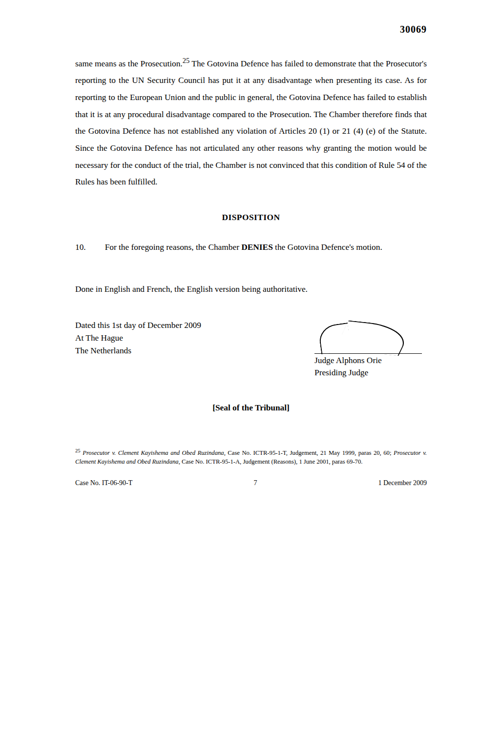30069
same means as the Prosecution.25 The Gotovina Defence has failed to demonstrate that the Prosecutor's reporting to the UN Security Council has put it at any disadvantage when presenting its case. As for reporting to the European Union and the public in general, the Gotovina Defence has failed to establish that it is at any procedural disadvantage compared to the Prosecution. The Chamber therefore finds that the Gotovina Defence has not established any violation of Articles 20 (1) or 21 (4) (e) of the Statute. Since the Gotovina Defence has not articulated any other reasons why granting the motion would be necessary for the conduct of the trial, the Chamber is not convinced that this condition of Rule 54 of the Rules has been fulfilled.
DISPOSITION
10.
For the foregoing reasons, the Chamber DENIES the Gotovina Defence's motion.
Done in English and French, the English version being authoritative.
Dated this 1st day of December 2009
At The Hague
The Netherlands
Judge Alphons Orie
Presiding Judge
[Seal of the Tribunal]
25 Prosecutor v. Clement Kayishema and Obed Ruzindana, Case No. ICTR-95-1-T, Judgement, 21 May 1999, paras 20, 60; Prosecutor v. Clement Kayishema and Obed Ruzindana, Case No. ICTR-95-1-A, Judgement (Reasons), 1 June 2001, paras 69-70.
Case No. IT-06-90-T
7
1 December 2009